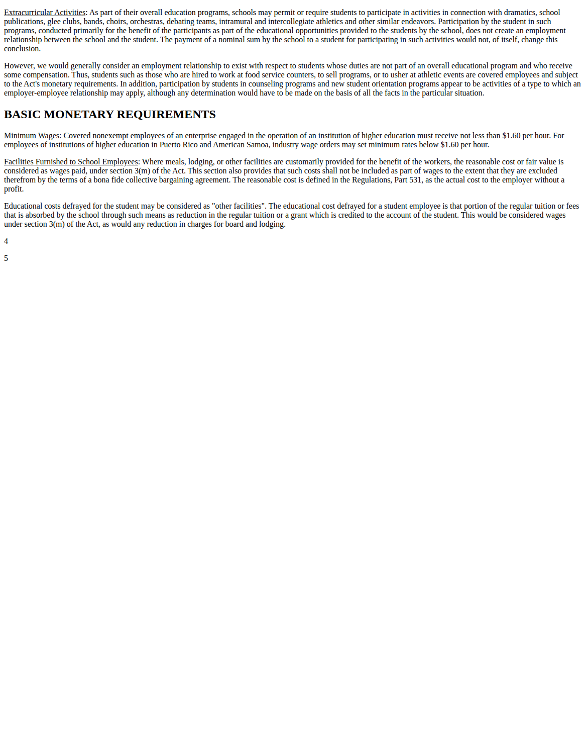Extracurricular Activities: As part of their overall education programs, schools may permit or require students to participate in activities in connection with dramatics, school publications, glee clubs, bands, choirs, orchestras, debating teams, intramural and intercollegiate athletics and other similar endeavors. Participation by the student in such programs, conducted primarily for the benefit of the participants as part of the educational opportunities provided to the students by the school, does not create an employment relationship between the school and the student. The payment of a nominal sum by the school to a student for participating in such activities would not, of itself, change this conclusion.
However, we would generally consider an employment relationship to exist with respect to students whose duties are not part of an overall educational program and who receive some compensation. Thus, students such as those who are hired to work at food service counters, to sell programs, or to usher at athletic events are covered employees and subject to the Act's monetary requirements. In addition, participation by students in counseling programs and new student orientation programs appear to be activities of a type to which an employer-employee relationship may apply, although any determination would have to be made on the basis of all the facts in the particular situation.
BASIC MONETARY REQUIREMENTS
Minimum Wages: Covered nonexempt employees of an enterprise engaged in the operation of an institution of higher education must receive not less than $1.60 per hour. For employees of institutions of higher education in Puerto Rico and American Samoa, industry wage orders may set minimum rates below $1.60 per hour.
Facilities Furnished to School Employees: Where meals, lodging, or other facilities are customarily provided for the benefit of the workers, the reasonable cost or fair value is considered as wages paid, under section 3(m) of the Act. This section also provides that such costs shall not be included as part of wages to the extent that they are excluded therefrom by the terms of a bona fide collective bargaining agreement. The reasonable cost is defined in the Regulations, Part 531, as the actual cost to the employer without a profit.
Educational costs defrayed for the student may be considered as "other facilities". The educational cost defrayed for a student employee is that portion of the regular tuition or fees that is absorbed by the school through such means as reduction in the regular tuition or a grant which is credited to the account of the student. This would be considered wages under section 3(m) of the Act, as would any reduction in charges for board and lodging.
4
5